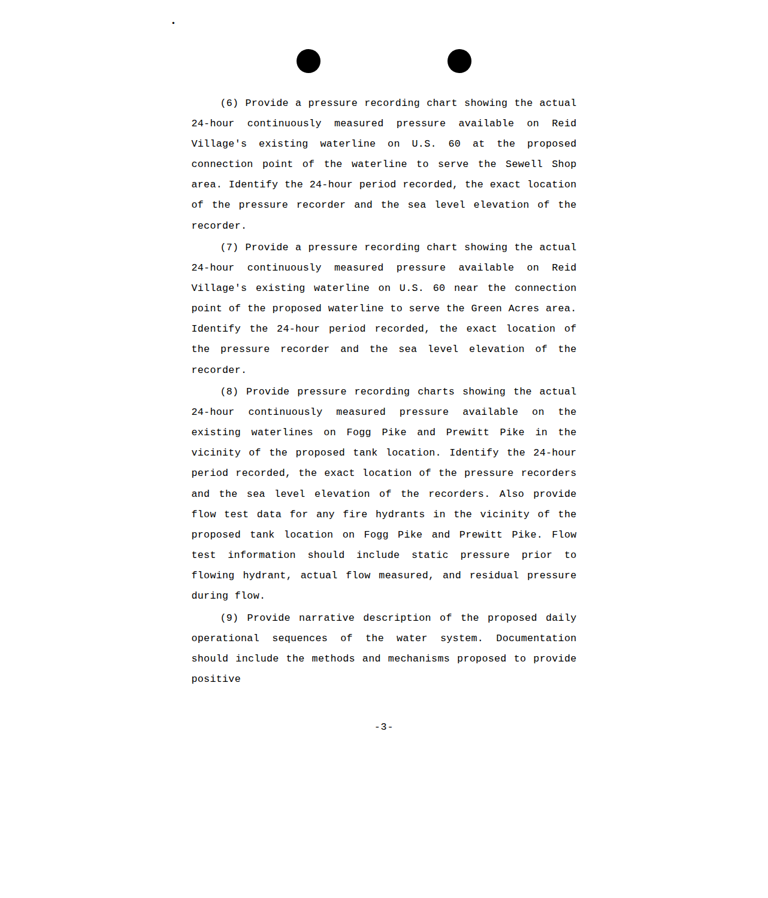•
(6) Provide a pressure recording chart showing the actual 24-hour continuously measured pressure available on Reid Village's existing waterline on U.S. 60 at the proposed connection point of the waterline to serve the Sewell Shop area. Identify the 24-hour period recorded, the exact location of the pressure recorder and the sea level elevation of the recorder.
(7) Provide a pressure recording chart showing the actual 24-hour continuously measured pressure available on Reid Village's existing waterline on U.S. 60 near the connection point of the proposed waterline to serve the Green Acres area. Identify the 24-hour period recorded, the exact location of the pressure recorder and the sea level elevation of the recorder.
(8) Provide pressure recording charts showing the actual 24-hour continuously measured pressure available on the existing waterlines on Fogg Pike and Prewitt Pike in the vicinity of the proposed tank location. Identify the 24-hour period recorded, the exact location of the pressure recorders and the sea level elevation of the recorders. Also provide flow test data for any fire hydrants in the vicinity of the proposed tank location on Fogg Pike and Prewitt Pike. Flow test information should include static pressure prior to flowing hydrant, actual flow measured, and residual pressure during flow.
(9) Provide narrative description of the proposed daily operational sequences of the water system. Documentation should include the methods and mechanisms proposed to provide positive
-3-